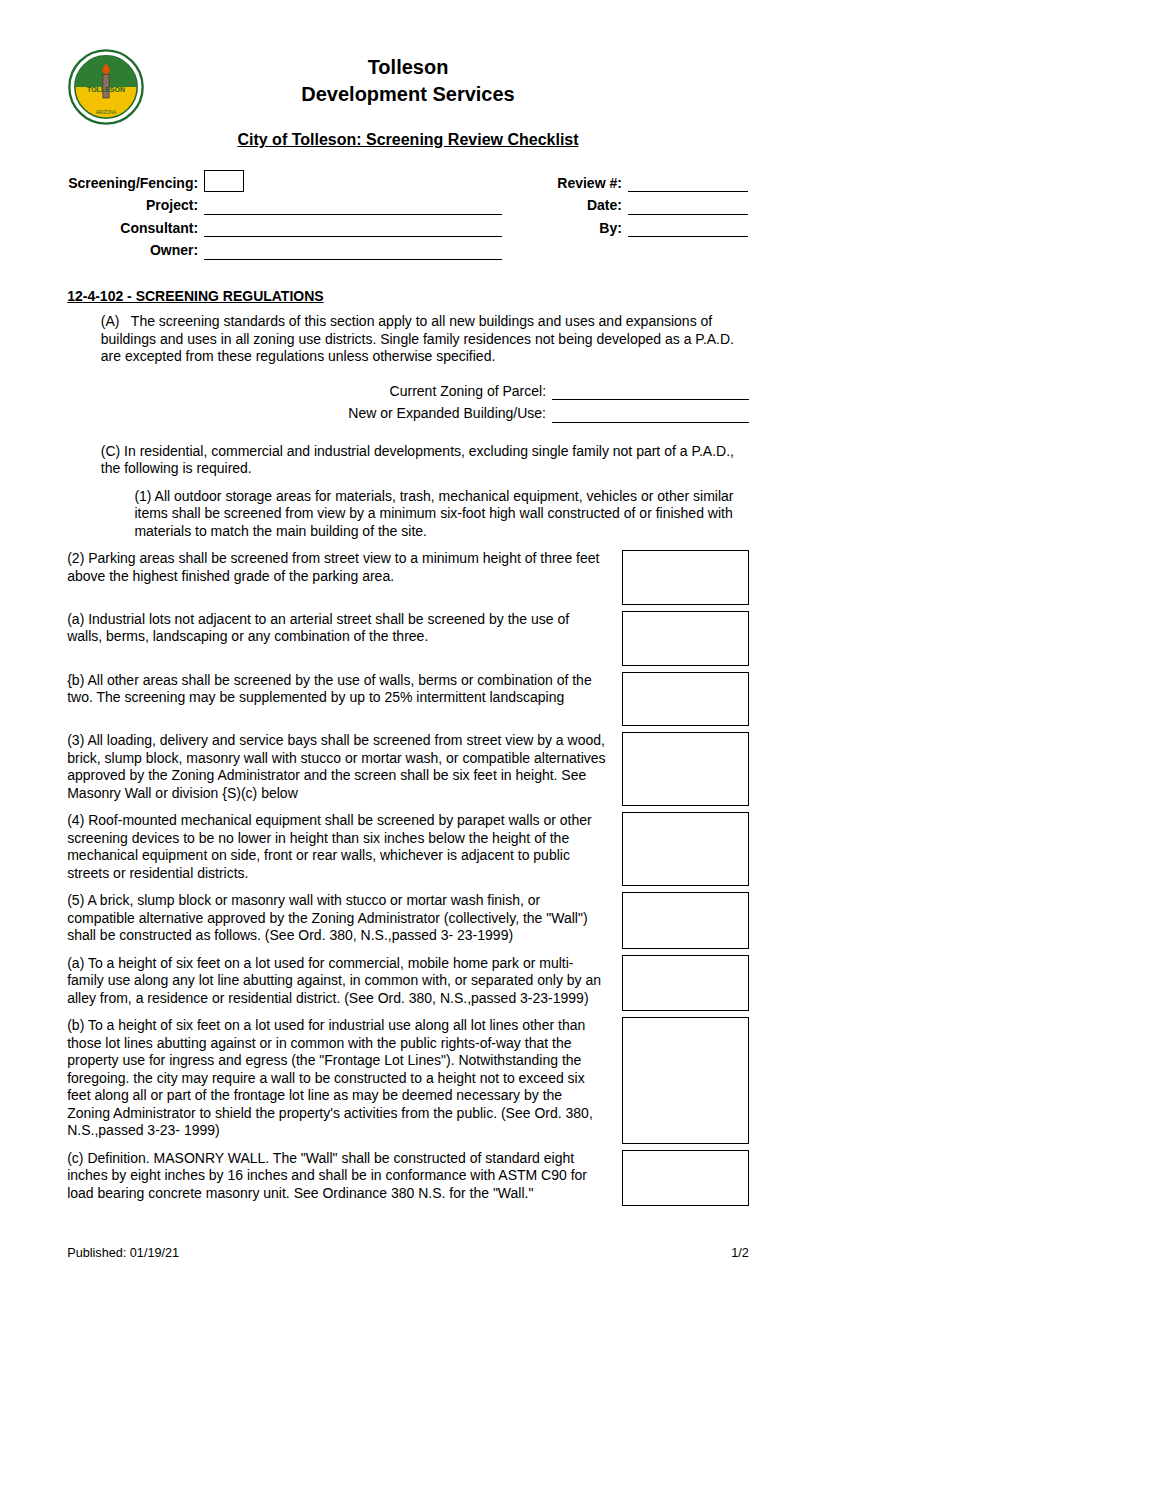TOLLESON ARIZONA
Tolleson
Development Services
City of Tolleson: Screening Review Checklist
| Screening/Fencing: | | | Review #: | |
| Project: | | | Date: | |
| Consultant: | | | By: | |
| Owner: | | | | |
12-4-102 - SCREENING REGULATIONS
(A) The screening standards of this section apply to all new buildings and uses and expansions of buildings and uses in all zoning use districts. Single family residences not being developed as a P.A.D. are excepted from these regulations unless otherwise specified.
| Current Zoning of Parcel: | |
| New or Expanded Building/Use: | |
(C) In residential, commercial and industrial developments, excluding single family not part of a P.A.D., the following is required.
(1) All outdoor storage areas for materials, trash, mechanical equipment, vehicles or other similar items shall be screened from view by a minimum six-foot high wall constructed of or finished with materials to match the main building of the site.
(2) Parking areas shall be screened from street view to a minimum height of three feet above the highest finished grade of the parking area.
(a) Industrial lots not adjacent to an arterial street shall be screened by the use of walls, berms, landscaping or any combination of the three.
{b) All other areas shall be screened by the use of walls, berms or combination of the two. The screening may be supplemented by up to 25% intermittent landscaping
(3) All loading, delivery and service bays shall be screened from street view by a wood, brick, slump block, masonry wall with stucco or mortar wash, or compatible alternatives approved by the Zoning Administrator and the screen shall be six feet in height. See Masonry Wall or division {S)(c) below
(4) Roof-mounted mechanical equipment shall be screened by parapet walls or other screening devices to be no lower in height than six inches below the height of the mechanical equipment on side, front or rear walls, whichever is adjacent to public streets or residential districts.
(5) A brick, slump block or masonry wall with stucco or mortar wash finish, or compatible alternative approved by the Zoning Administrator (collectively, the "Wall") shall be constructed as follows. (See Ord. 380, N.S.,passed 3- 23-1999)
(a) To a height of six feet on a lot used for commercial, mobile home park or multi-family use along any lot line abutting against, in common with, or separated only by an alley from, a residence or residential district. (See Ord. 380, N.S.,passed 3-23-1999)
(b) To a height of six feet on a lot used for industrial use along all lot lines other than those lot lines abutting against or in common with the public rights-of-way that the property use for ingress and egress (the "Frontage Lot Lines"). Notwithstanding the foregoing. the city may require a wall to be constructed to a height not to exceed six feet along all or part of the frontage lot line as may be deemed necessary by the Zoning Administrator to shield the property's activities from the public. (See Ord. 380, N.S.,passed 3-23- 1999)
(c) Definition. MASONRY WALL. The "Wall" shall be constructed of standard eight inches by eight inches by 16 inches and shall be in conformance with ASTM C90 for load bearing concrete masonry unit. See Ordinance 380 N.S. for the "Wall."
Published: 01/19/21
1/2